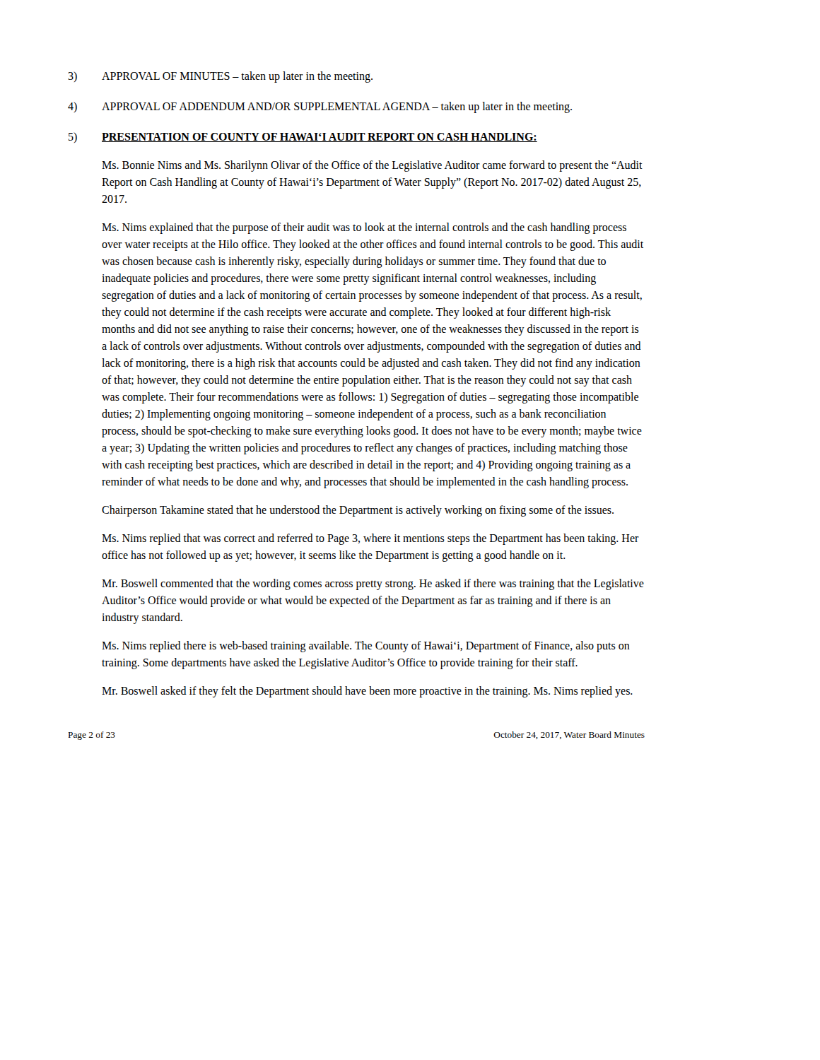3)
APPROVAL OF MINUTES – taken up later in the meeting.
4)
APPROVAL OF ADDENDUM AND/OR SUPPLEMENTAL AGENDA – taken up later in the meeting.
5)
PRESENTATION OF COUNTY OF HAWAI‘I AUDIT REPORT ON CASH HANDLING:
Ms. Bonnie Nims and Ms. Sharilynn Olivar of the Office of the Legislative Auditor came forward to present the “Audit Report on Cash Handling at County of Hawai‘i’s Department of Water Supply” (Report No. 2017-02) dated August 25, 2017.
Ms. Nims explained that the purpose of their audit was to look at the internal controls and the cash handling process over water receipts at the Hilo office. They looked at the other offices and found internal controls to be good. This audit was chosen because cash is inherently risky, especially during holidays or summer time. They found that due to inadequate policies and procedures, there were some pretty significant internal control weaknesses, including segregation of duties and a lack of monitoring of certain processes by someone independent of that process. As a result, they could not determine if the cash receipts were accurate and complete. They looked at four different high-risk months and did not see anything to raise their concerns; however, one of the weaknesses they discussed in the report is a lack of controls over adjustments. Without controls over adjustments, compounded with the segregation of duties and lack of monitoring, there is a high risk that accounts could be adjusted and cash taken. They did not find any indication of that; however, they could not determine the entire population either. That is the reason they could not say that cash was complete. Their four recommendations were as follows: 1) Segregation of duties – segregating those incompatible duties; 2) Implementing ongoing monitoring – someone independent of a process, such as a bank reconciliation process, should be spot-checking to make sure everything looks good. It does not have to be every month; maybe twice a year; 3) Updating the written policies and procedures to reflect any changes of practices, including matching those with cash receipting best practices, which are described in detail in the report; and 4) Providing ongoing training as a reminder of what needs to be done and why, and processes that should be implemented in the cash handling process.
Chairperson Takamine stated that he understood the Department is actively working on fixing some of the issues.
Ms. Nims replied that was correct and referred to Page 3, where it mentions steps the Department has been taking. Her office has not followed up as yet; however, it seems like the Department is getting a good handle on it.
Mr. Boswell commented that the wording comes across pretty strong. He asked if there was training that the Legislative Auditor’s Office would provide or what would be expected of the Department as far as training and if there is an industry standard.
Ms. Nims replied there is web-based training available. The County of Hawai‘i, Department of Finance, also puts on training. Some departments have asked the Legislative Auditor’s Office to provide training for their staff.
Mr. Boswell asked if they felt the Department should have been more proactive in the training. Ms. Nims replied yes.
Page 2 of 23 October 24, 2017, Water Board Minutes